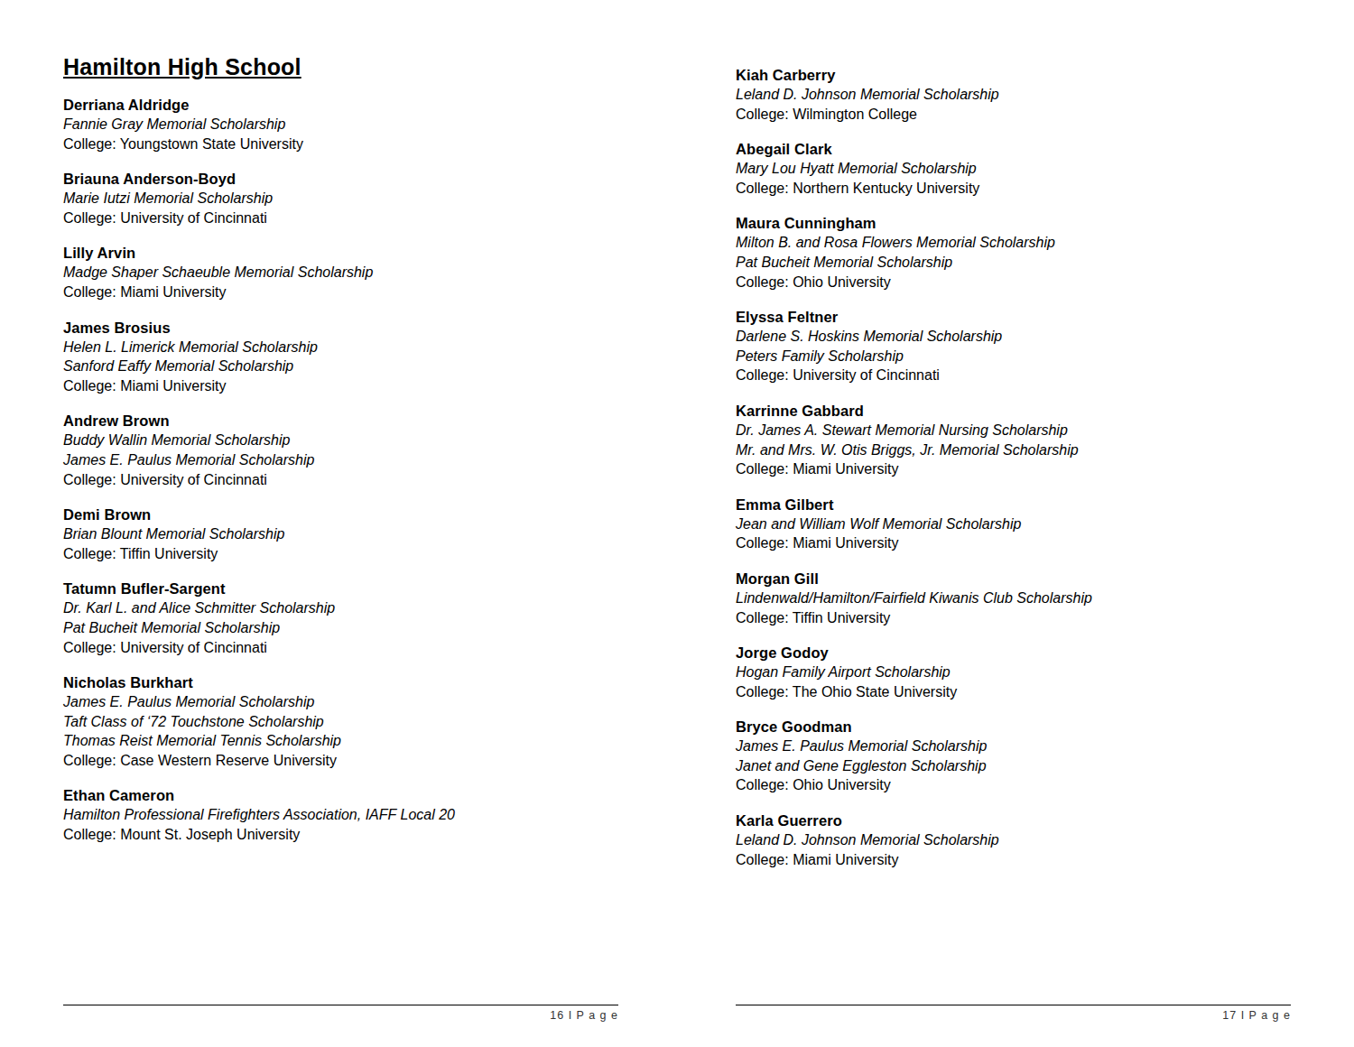Hamilton High School
Derriana Aldridge
Fannie Gray Memorial Scholarship
College: Youngstown State University
Briauna Anderson-Boyd
Marie Iutzi Memorial Scholarship
College: University of Cincinnati
Lilly Arvin
Madge Shaper Schaeuble Memorial Scholarship
College: Miami University
James Brosius
Helen L. Limerick Memorial Scholarship
Sanford Eaffy Memorial Scholarship
College: Miami University
Andrew Brown
Buddy Wallin Memorial Scholarship
James E. Paulus Memorial Scholarship
College: University of Cincinnati
Demi Brown
Brian Blount Memorial Scholarship
College: Tiffin University
Tatumn Bufler-Sargent
Dr. Karl L. and Alice Schmitter Scholarship
Pat Bucheit Memorial Scholarship
College: University of Cincinnati
Nicholas Burkhart
James E. Paulus Memorial Scholarship
Taft Class of ‘72 Touchstone Scholarship
Thomas Reist Memorial Tennis Scholarship
College: Case Western Reserve University
Ethan Cameron
Hamilton Professional Firefighters Association, IAFF Local 20
College: Mount St. Joseph University
Kiah Carberry
Leland D. Johnson Memorial Scholarship
College: Wilmington College
Abegail Clark
Mary Lou Hyatt Memorial Scholarship
College: Northern Kentucky University
Maura Cunningham
Milton B. and Rosa Flowers Memorial Scholarship
Pat Bucheit Memorial Scholarship
College: Ohio University
Elyssa Feltner
Darlene S. Hoskins Memorial Scholarship
Peters Family Scholarship
College: University of Cincinnati
Karrinne Gabbard
Dr. James A. Stewart Memorial Nursing Scholarship
Mr. and Mrs. W. Otis Briggs, Jr. Memorial Scholarship
College: Miami University
Emma Gilbert
Jean and William Wolf Memorial Scholarship
College: Miami University
Morgan Gill
Lindenwald/Hamilton/Fairfield Kiwanis Club Scholarship
College: Tiffin University
Jorge Godoy
Hogan Family Airport Scholarship
College: The Ohio State University
Bryce Goodman
James E. Paulus Memorial Scholarship
Janet and Gene Eggleston Scholarship
College: Ohio University
Karla Guerrero
Leland D. Johnson Memorial Scholarship
College: Miami University
16 I P a g e
17 I P a g e